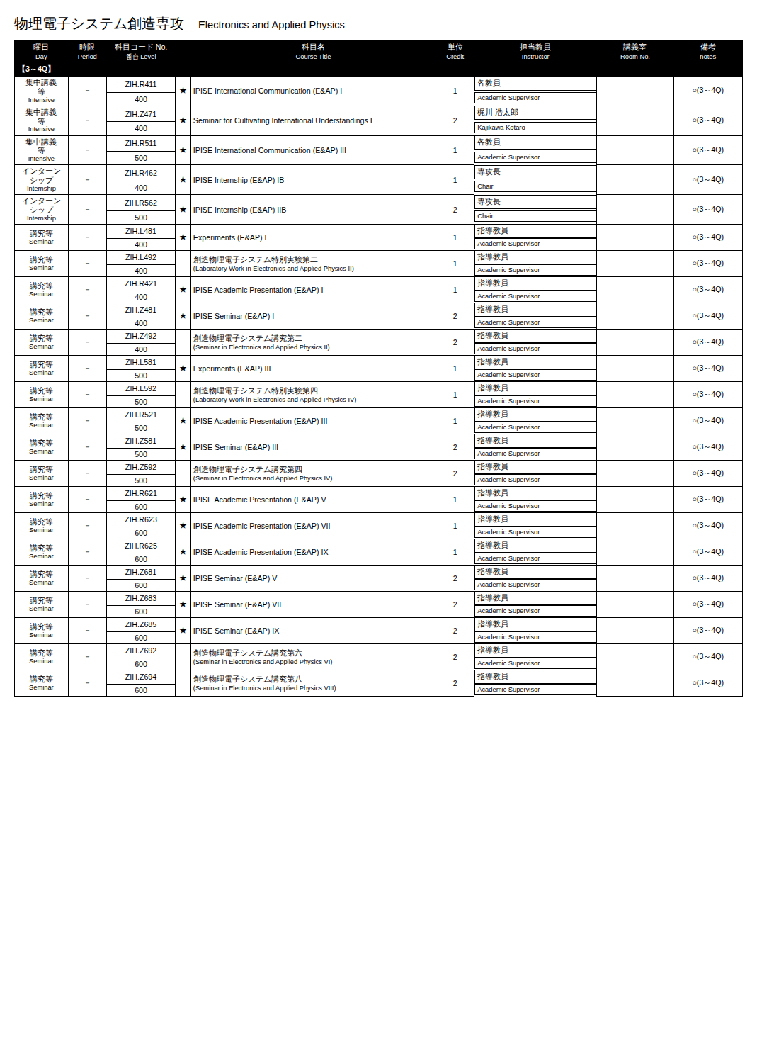物理電子システム創造専攻Electronics and Applied Physics
| 曜日 Day | 時限 Period | 科目コード No. 番台 Level | | 科目名 Course Title | 単位 Credit | 担当教員 Instructor | 講義室 Room No. | 備考 notes |
| --- | --- | --- | --- | --- | --- | --- | --- | --- |
| 【3～4Q】 |
| 集中講義 等 Intensive | － | ZIH.R411 | ★ | IPISE International Communication (E&AP) I | 1 | 各教員 | | ○(3～4Q) |
| 400 | Academic Supervisor |
| 集中講義 等 Intensive | － | ZIH.Z471 | ★ | Seminar for Cultivating International Understandings I | 2 | 梶川 浩太郎 | | ○(3～4Q) |
| 400 | Kajikawa Kotaro |
| 集中講義 等 Intensive | － | ZIH.R511 | ★ | IPISE International Communication (E&AP) III | 1 | 各教員 | | ○(3～4Q) |
| 500 | Academic Supervisor |
| インターン シップ Internship | － | ZIH.R462 | ★ | IPISE Internship (E&AP) IB | 1 | 専攻長 | | ○(3～4Q) |
| 400 | Chair |
| インターン シップ Internship | － | ZIH.R562 | ★ | IPISE Internship (E&AP) IIB | 2 | 専攻長 | | ○(3～4Q) |
| 500 | Chair |
| 講究等 Seminar | － | ZIH.L481 | ★ | Experiments (E&AP) I | 1 | 指導教員 | | ○(3～4Q) |
| 400 | Academic Supervisor |
| 講究等 Seminar | － | ZIH.L492 | | 創造物理電子システム特別実験第二 (Laboratory Work in Electronics and Applied Physics II) | 1 | 指導教員 | | ○(3～4Q) |
| 400 | Academic Supervisor |
| 講究等 Seminar | － | ZIH.R421 | ★ | IPISE Academic Presentation (E&AP) I | 1 | 指導教員 | | ○(3～4Q) |
| 400 | Academic Supervisor |
| 講究等 Seminar | － | ZIH.Z481 | ★ | IPISE Seminar (E&AP) I | 2 | 指導教員 | | ○(3～4Q) |
| 400 | Academic Supervisor |
| 講究等 Seminar | － | ZIH.Z492 | | 創造物理電子システム講究第二 (Seminar in Electronics and Applied Physics II) | 2 | 指導教員 | | ○(3～4Q) |
| 400 | Academic Supervisor |
| 講究等 Seminar | － | ZIH.L581 | ★ | Experiments (E&AP) III | 1 | 指導教員 | | ○(3～4Q) |
| 500 | Academic Supervisor |
| 講究等 Seminar | － | ZIH.L592 | | 創造物理電子システム特別実験第四 (Laboratory Work in Electronics and Applied Physics IV) | 1 | 指導教員 | | ○(3～4Q) |
| 500 | Academic Supervisor |
| 講究等 Seminar | － | ZIH.R521 | ★ | IPISE Academic Presentation (E&AP) III | 1 | 指導教員 | | ○(3～4Q) |
| 500 | Academic Supervisor |
| 講究等 Seminar | － | ZIH.Z581 | ★ | IPISE Seminar (E&AP) III | 2 | 指導教員 | | ○(3～4Q) |
| 500 | Academic Supervisor |
| 講究等 Seminar | － | ZIH.Z592 | | 創造物理電子システム講究第四 (Seminar in Electronics and Applied Physics IV) | 2 | 指導教員 | | ○(3～4Q) |
| 500 | Academic Supervisor |
| 講究等 Seminar | － | ZIH.R621 | ★ | IPISE Academic Presentation (E&AP) V | 1 | 指導教員 | | ○(3～4Q) |
| 600 | Academic Supervisor |
| 講究等 Seminar | － | ZIH.R623 | ★ | IPISE Academic Presentation (E&AP) VII | 1 | 指導教員 | | ○(3～4Q) |
| 600 | Academic Supervisor |
| 講究等 Seminar | － | ZIH.R625 | ★ | IPISE Academic Presentation (E&AP) IX | 1 | 指導教員 | | ○(3～4Q) |
| 600 | Academic Supervisor |
| 講究等 Seminar | － | ZIH.Z681 | ★ | IPISE Seminar (E&AP) V | 2 | 指導教員 | | ○(3～4Q) |
| 600 | Academic Supervisor |
| 講究等 Seminar | － | ZIH.Z683 | ★ | IPISE Seminar (E&AP) VII | 2 | 指導教員 | | ○(3～4Q) |
| 600 | Academic Supervisor |
| 講究等 Seminar | － | ZIH.Z685 | ★ | IPISE Seminar (E&AP) IX | 2 | 指導教員 | | ○(3～4Q) |
| 600 | Academic Supervisor |
| 講究等 Seminar | － | ZIH.Z692 | | 創造物理電子システム講究第六 (Seminar in Electronics and Applied Physics VI) | 2 | 指導教員 | | ○(3～4Q) |
| 600 | Academic Supervisor |
| 講究等 Seminar | － | ZIH.Z694 | | 創造物理電子システム講究第八 (Seminar in Electronics and Applied Physics VIII) | 2 | 指導教員 | | ○(3～4Q) |
| 600 | Academic Supervisor |